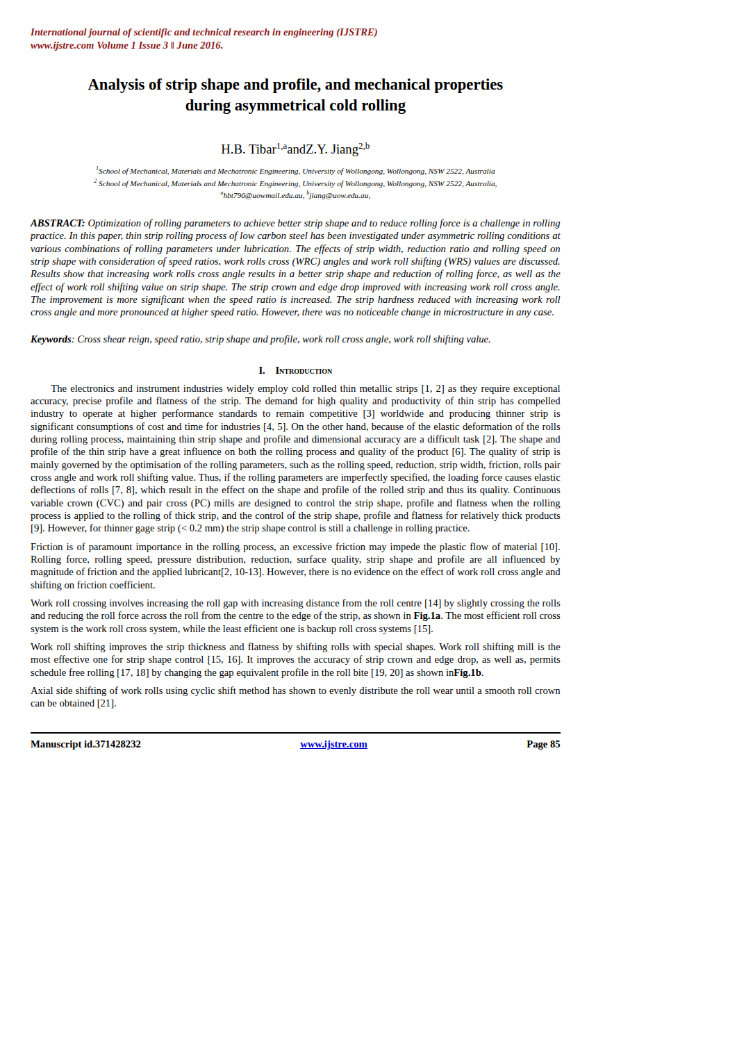International journal of scientific and technical research in engineering (IJSTRE)
www.ijstre.com Volume 1 Issue 3 ‖ June 2016.
Analysis of strip shape and profile, and mechanical properties
during asymmetrical cold rolling
H.B. Tibar1,aandZ.Y. Jiang2,b
1School of Mechanical, Materials and Mechatronic Engineering, University of Wollongong, Wollongong, NSW 2522, Australia
2 School of Mechanical, Materials and Mechatronic Engineering, University of Wollongong, Wollongong, NSW 2522, Australia,
ahbt796@uowmail.edu.au, bjiang@uow.edu.au,
ABSTRACT: Optimization of rolling parameters to achieve better strip shape and to reduce rolling force is a challenge in rolling practice. In this paper, thin strip rolling process of low carbon steel has been investigated under asymmetric rolling conditions at various combinations of rolling parameters under lubrication. The effects of strip width, reduction ratio and rolling speed on strip shape with consideration of speed ratios, work rolls cross (WRC) angles and work roll shifting (WRS) values are discussed. Results show that increasing work rolls cross angle results in a better strip shape and reduction of rolling force, as well as the effect of work roll shifting value on strip shape. The strip crown and edge drop improved with increasing work roll cross angle. The improvement is more significant when the speed ratio is increased. The strip hardness reduced with increasing work roll cross angle and more pronounced at higher speed ratio. However, there was no noticeable change in microstructure in any case.
Keywords: Cross shear reign, speed ratio, strip shape and profile, work roll cross angle, work roll shifting value.
I. Introduction
The electronics and instrument industries widely employ cold rolled thin metallic strips [1, 2] as they require exceptional accuracy, precise profile and flatness of the strip. The demand for high quality and productivity of thin strip has compelled industry to operate at higher performance standards to remain competitive [3] worldwide and producing thinner strip is significant consumptions of cost and time for industries [4, 5]. On the other hand, because of the elastic deformation of the rolls during rolling process, maintaining thin strip shape and profile and dimensional accuracy are a difficult task [2]. The shape and profile of the thin strip have a great influence on both the rolling process and quality of the product [6]. The quality of strip is mainly governed by the optimisation of the rolling parameters, such as the rolling speed, reduction, strip width, friction, rolls pair cross angle and work roll shifting value. Thus, if the rolling parameters are imperfectly specified, the loading force causes elastic deflections of rolls [7, 8], which result in the effect on the shape and profile of the rolled strip and thus its quality. Continuous variable crown (CVC) and pair cross (PC) mills are designed to control the strip shape, profile and flatness when the rolling process is applied to the rolling of thick strip, and the control of the strip shape, profile and flatness for relatively thick products [9]. However, for thinner gage strip (< 0.2 mm) the strip shape control is still a challenge in rolling practice.
Friction is of paramount importance in the rolling process, an excessive friction may impede the plastic flow of material [10]. Rolling force, rolling speed, pressure distribution, reduction, surface quality, strip shape and profile are all influenced by magnitude of friction and the applied lubricant[2, 10-13]. However, there is no evidence on the effect of work roll cross angle and shifting on friction coefficient.
Work roll crossing involves increasing the roll gap with increasing distance from the roll centre [14] by slightly crossing the rolls and reducing the roll force across the roll from the centre to the edge of the strip, as shown in Fig.1a. The most efficient roll cross system is the work roll cross system, while the least efficient one is backup roll cross systems [15].
Work roll shifting improves the strip thickness and flatness by shifting rolls with special shapes. Work roll shifting mill is the most effective one for strip shape control [15, 16]. It improves the accuracy of strip crown and edge drop, as well as, permits schedule free rolling [17, 18] by changing the gap equivalent profile in the roll bite [19, 20] as shown inFig.1b.
Axial side shifting of work rolls using cyclic shift method has shown to evenly distribute the roll wear until a smooth roll crown can be obtained [21].
Manuscript id.371428232 www.ijstre.com Page 85